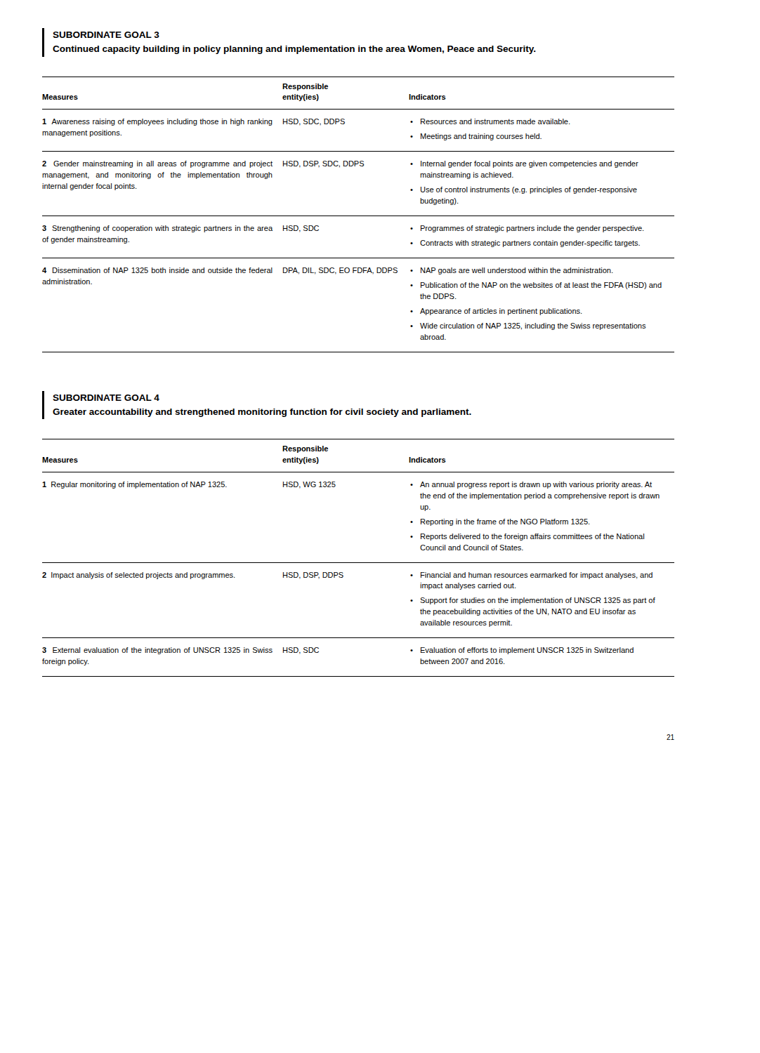SUBORDINATE GOAL 3 Continued capacity building in policy planning and implementation in the area Women, Peace and Security.
| Measures | Responsible entity(ies) | Indicators |
| --- | --- | --- |
| 1 Awareness raising of employees including those in high ranking management positions. | HSD, SDC, DDPS | Resources and instruments made available. Meetings and training courses held. |
| 2 Gender mainstreaming in all areas of programme and project management, and monitoring of the implementation through internal gender focal points. | HSD, DSP, SDC, DDPS | Internal gender focal points are given competencies and gender mainstreaming is achieved. Use of control instruments (e.g. principles of gender-responsive budgeting). |
| 3 Strengthening of cooperation with strategic partners in the area of gender mainstreaming. | HSD, SDC | Programmes of strategic partners include the gender perspective. Contracts with strategic partners contain gender-specific targets. |
| 4 Dissemination of NAP 1325 both inside and outside the federal administration. | DPA, DIL, SDC, EO FDFA, DDPS | NAP goals are well understood within the administration. Publication of the NAP on the websites of at least the FDFA (HSD) and the DDPS. Appearance of articles in pertinent publications. Wide circulation of NAP 1325, including the Swiss representations abroad. |
SUBORDINATE GOAL 4 Greater accountability and strengthened monitoring function for civil society and parliament.
| Measures | Responsible entity(ies) | Indicators |
| --- | --- | --- |
| 1 Regular monitoring of implementation of NAP 1325. | HSD, WG 1325 | An annual progress report is drawn up with various priority areas. At the end of the implementation period a comprehensive report is drawn up. Reporting in the frame of the NGO Platform 1325. Reports delivered to the foreign affairs committees of the National Council and Council of States. |
| 2 Impact analysis of selected projects and programmes. | HSD, DSP, DDPS | Financial and human resources earmarked for impact analyses, and impact analyses carried out. Support for studies on the implementation of UNSCR 1325 as part of the peacebuilding activities of the UN, NATO and EU insofar as available resources permit. |
| 3 External evaluation of the integration of UNSCR 1325 in Swiss foreign policy. | HSD, SDC | Evaluation of efforts to implement UNSCR 1325 in Switzerland between 2007 and 2016. |
21